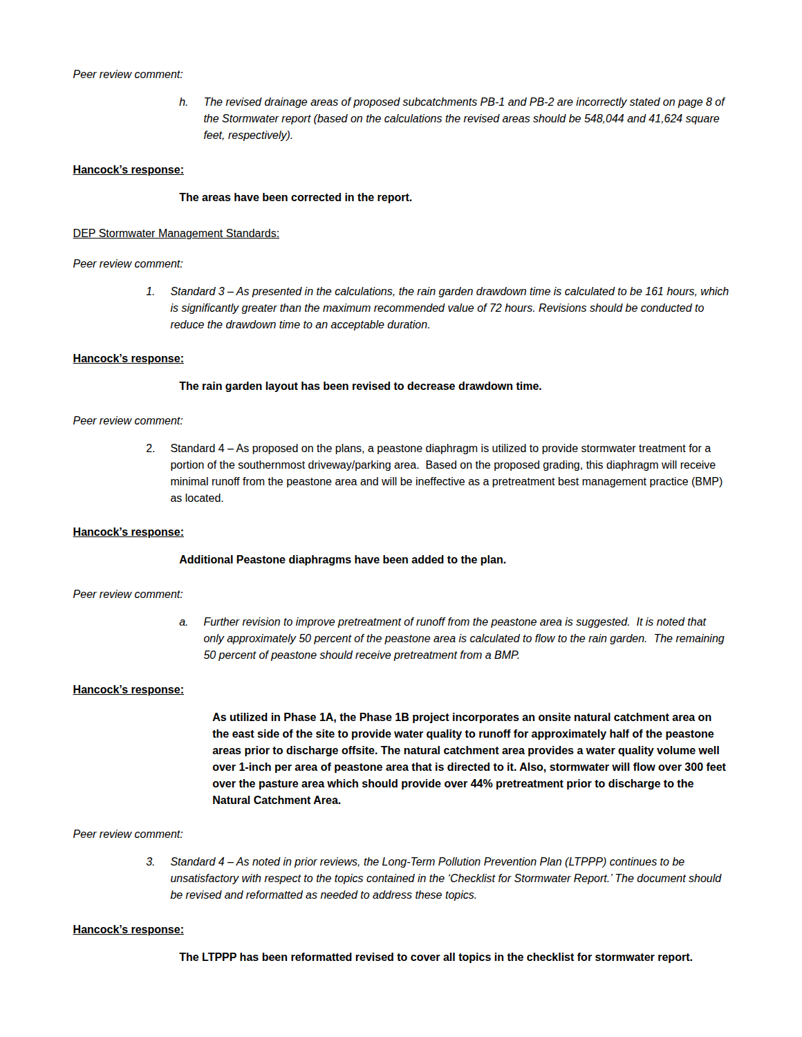Peer review comment:
h. The revised drainage areas of proposed subcatchments PB-1 and PB-2 are incorrectly stated on page 8 of the Stormwater report (based on the calculations the revised areas should be 548,044 and 41,624 square feet, respectively).
Hancock’s response:
The areas have been corrected in the report.
DEP Stormwater Management Standards:
Peer review comment:
1. Standard 3 – As presented in the calculations, the rain garden drawdown time is calculated to be 161 hours, which is significantly greater than the maximum recommended value of 72 hours. Revisions should be conducted to reduce the drawdown time to an acceptable duration.
Hancock’s response:
The rain garden layout has been revised to decrease drawdown time.
Peer review comment:
2. Standard 4 – As proposed on the plans, a peastone diaphragm is utilized to provide stormwater treatment for a portion of the southernmost driveway/parking area. Based on the proposed grading, this diaphragm will receive minimal runoff from the peastone area and will be ineffective as a pretreatment best management practice (BMP) as located.
Hancock’s response:
Additional Peastone diaphragms have been added to the plan.
Peer review comment:
a. Further revision to improve pretreatment of runoff from the peastone area is suggested. It is noted that only approximately 50 percent of the peastone area is calculated to flow to the rain garden. The remaining 50 percent of peastone should receive pretreatment from a BMP.
Hancock’s response:
As utilized in Phase 1A, the Phase 1B project incorporates an onsite natural catchment area on the east side of the site to provide water quality to runoff for approximately half of the peastone areas prior to discharge offsite. The natural catchment area provides a water quality volume well over 1-inch per area of peastone area that is directed to it. Also, stormwater will flow over 300 feet over the pasture area which should provide over 44% pretreatment prior to discharge to the Natural Catchment Area.
Peer review comment:
3. Standard 4 – As noted in prior reviews, the Long-Term Pollution Prevention Plan (LTPPP) continues to be unsatisfactory with respect to the topics contained in the ‘Checklist for Stormwater Report.’ The document should be revised and reformatted as needed to address these topics.
Hancock’s response:
The LTPPP has been reformatted revised to cover all topics in the checklist for stormwater report.